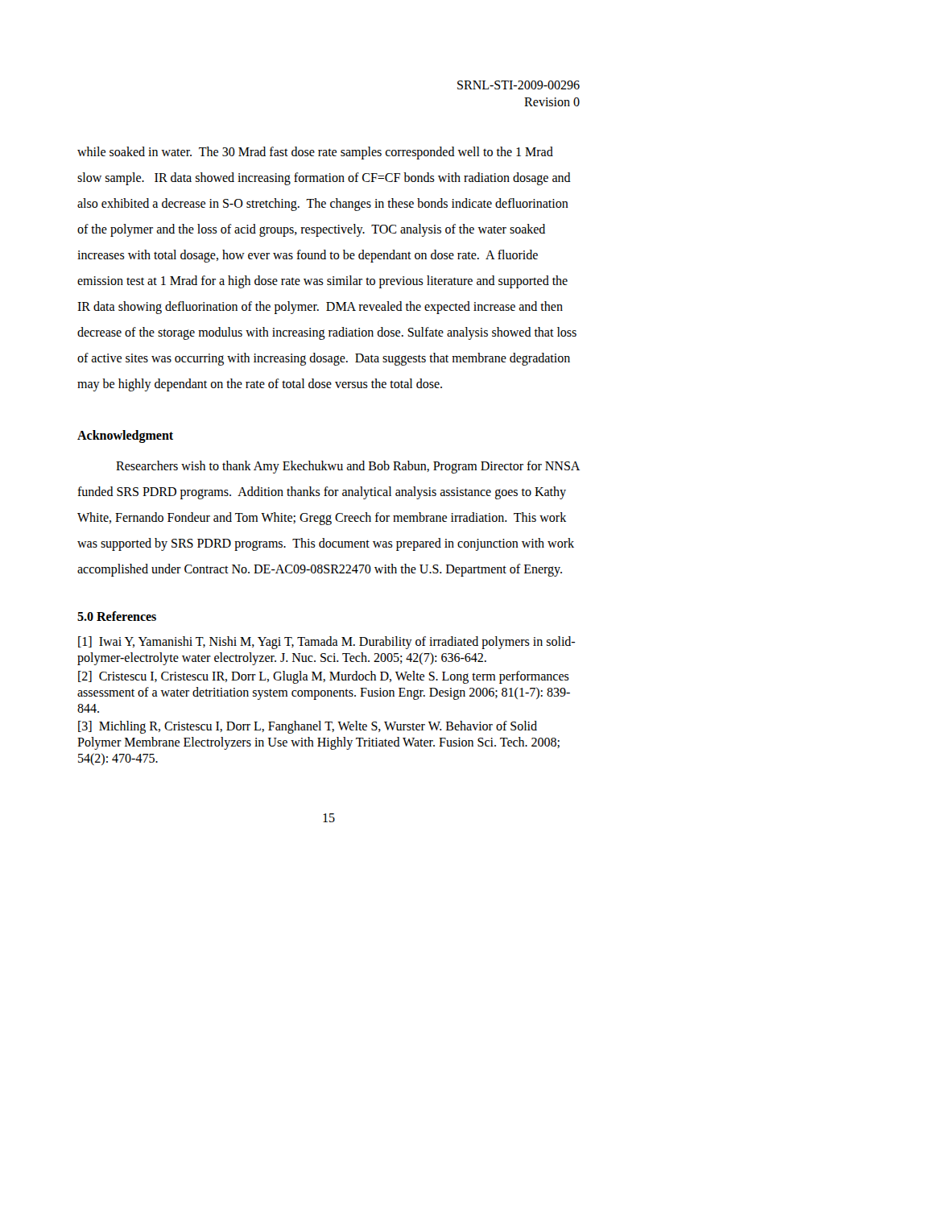SRNL-STI-2009-00296
Revision 0
while soaked in water. The 30 Mrad fast dose rate samples corresponded well to the 1 Mrad slow sample. IR data showed increasing formation of CF=CF bonds with radiation dosage and also exhibited a decrease in S-O stretching. The changes in these bonds indicate defluorination of the polymer and the loss of acid groups, respectively. TOC analysis of the water soaked increases with total dosage, how ever was found to be dependant on dose rate. A fluoride emission test at 1 Mrad for a high dose rate was similar to previous literature and supported the IR data showing defluorination of the polymer. DMA revealed the expected increase and then decrease of the storage modulus with increasing radiation dose. Sulfate analysis showed that loss of active sites was occurring with increasing dosage. Data suggests that membrane degradation may be highly dependant on the rate of total dose versus the total dose.
Acknowledgment
Researchers wish to thank Amy Ekechukwu and Bob Rabun, Program Director for NNSA funded SRS PDRD programs. Addition thanks for analytical analysis assistance goes to Kathy White, Fernando Fondeur and Tom White; Gregg Creech for membrane irradiation. This work was supported by SRS PDRD programs. This document was prepared in conjunction with work accomplished under Contract No. DE-AC09-08SR22470 with the U.S. Department of Energy.
5.0 References
[1] Iwai Y, Yamanishi T, Nishi M, Yagi T, Tamada M. Durability of irradiated polymers in solid-polymer-electrolyte water electrolyzer. J. Nuc. Sci. Tech. 2005; 42(7): 636-642.
[2] Cristescu I, Cristescu IR, Dorr L, Glugla M, Murdoch D, Welte S. Long term performances assessment of a water detritiation system components. Fusion Engr. Design 2006; 81(1-7): 839-844.
[3] Michling R, Cristescu I, Dorr L, Fanghanel T, Welte S, Wurster W. Behavior of Solid Polymer Membrane Electrolyzers in Use with Highly Tritiated Water. Fusion Sci. Tech. 2008; 54(2): 470-475.
15